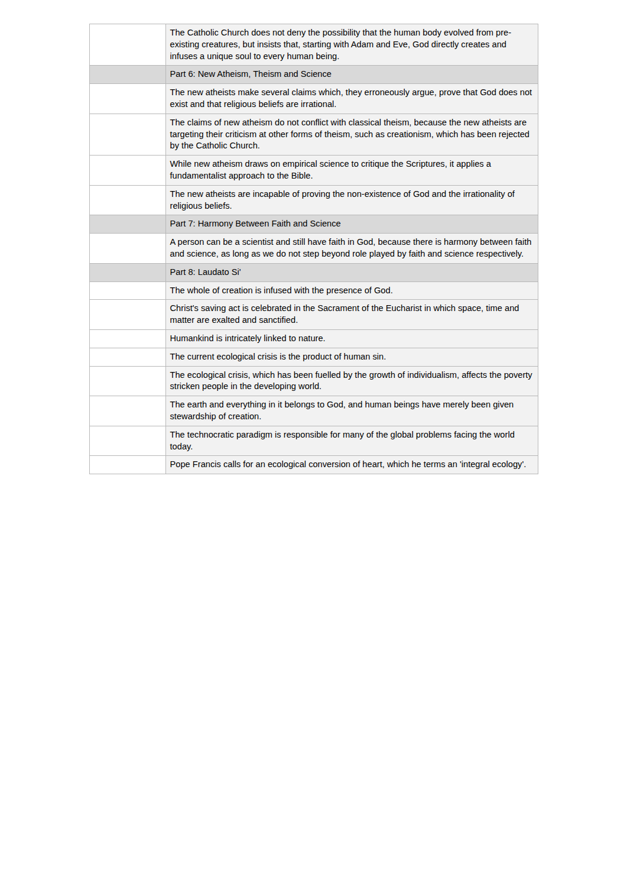| | The Catholic Church does not deny the possibility that the human body evolved from pre-existing creatures, but insists that, starting with Adam and Eve, God directly creates and infuses a unique soul to every human being. |
| | Part 6: New Atheism, Theism and Science |
| | The new atheists make several claims which, they erroneously argue, prove that God does not exist and that religious beliefs are irrational. |
| | The claims of new atheism do not conflict with classical theism, because the new atheists are targeting their criticism at other forms of theism, such as creationism, which has been rejected by the Catholic Church. |
| | While new atheism draws on empirical science to critique the Scriptures, it applies a fundamentalist approach to the Bible. |
| | The new atheists are incapable of proving the non-existence of God and the irrationality of religious beliefs. |
| | Part 7: Harmony Between Faith and Science |
| | A person can be a scientist and still have faith in God, because there is harmony between faith and science, as long as we do not step beyond role played by faith and science respectively. |
| | Part 8: Laudato Si' |
| | The whole of creation is infused with the presence of God. |
| | Christ's saving act is celebrated in the Sacrament of the Eucharist in which space, time and matter are exalted and sanctified. |
| | Humankind is intricately linked to nature. |
| | The current ecological crisis is the product of human sin. |
| | The ecological crisis, which has been fuelled by the growth of individualism, affects the poverty stricken people in the developing world. |
| | The earth and everything in it belongs to God, and human beings have merely been given stewardship of creation. |
| | The technocratic paradigm is responsible for many of the global problems facing the world today. |
| | Pope Francis calls for an ecological conversion of heart, which he terms an 'integral ecology'. |